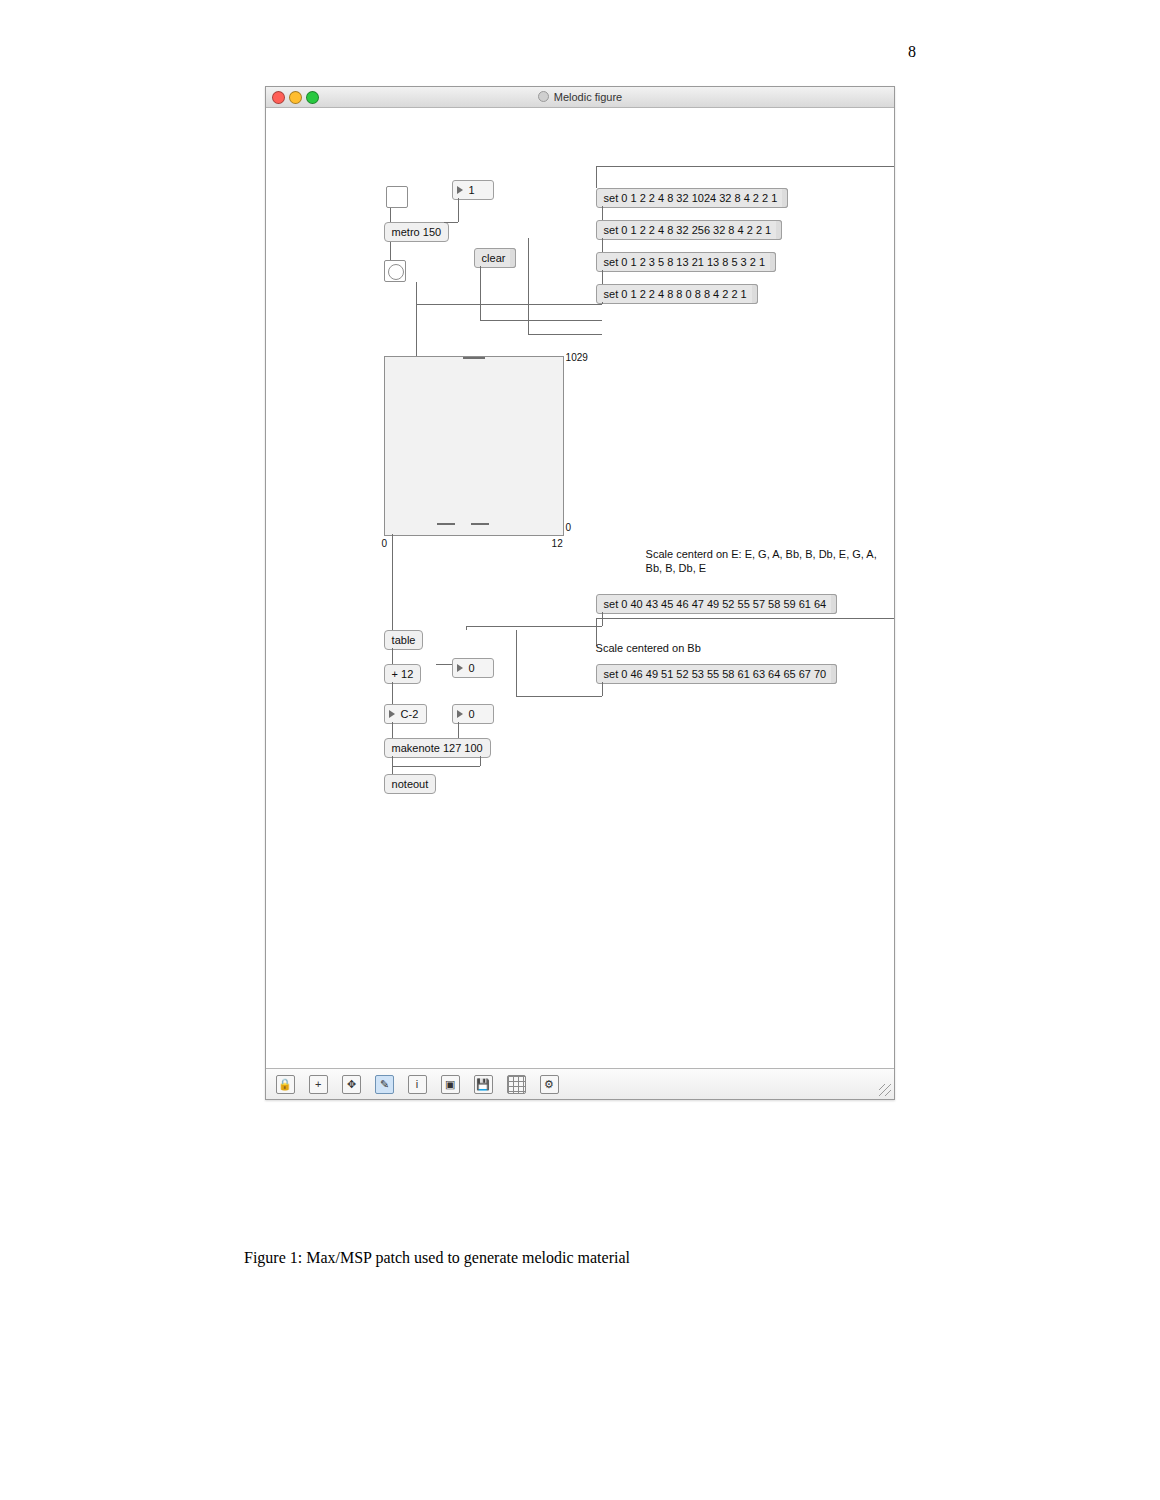8
Melodic figure
loadbang
metro 150
1
clear
set 0 1 2 2 4 8 32 1024 32 8 4 2 2 1
set 0 1 2 2 4 8 32 256 32 8 4 2 2 1
set 0 1 2 3 5 8 13 21 13 8 5 3 2 1
set 0 1 2 2 4 8 8 0 8 8 4 2 2 1
1029
0
0
12
Scale centerd on E: E, G, A, Bb, B, Db, E, G, A, Bb, B, Db, E
set 0 40 43 45 46 47 49 52 55 57 58 59 61 64
table
+ 12
0
Scale centered on Bb
set 0 46 49 51 52 53 55 58 61 63 64 65 67 70
C-2
0
makenote 127 100
noteout
🔒 + ✥ ✎ i ▣ 💾 ⚙
Figure 1: Max/MSP patch used to generate melodic material